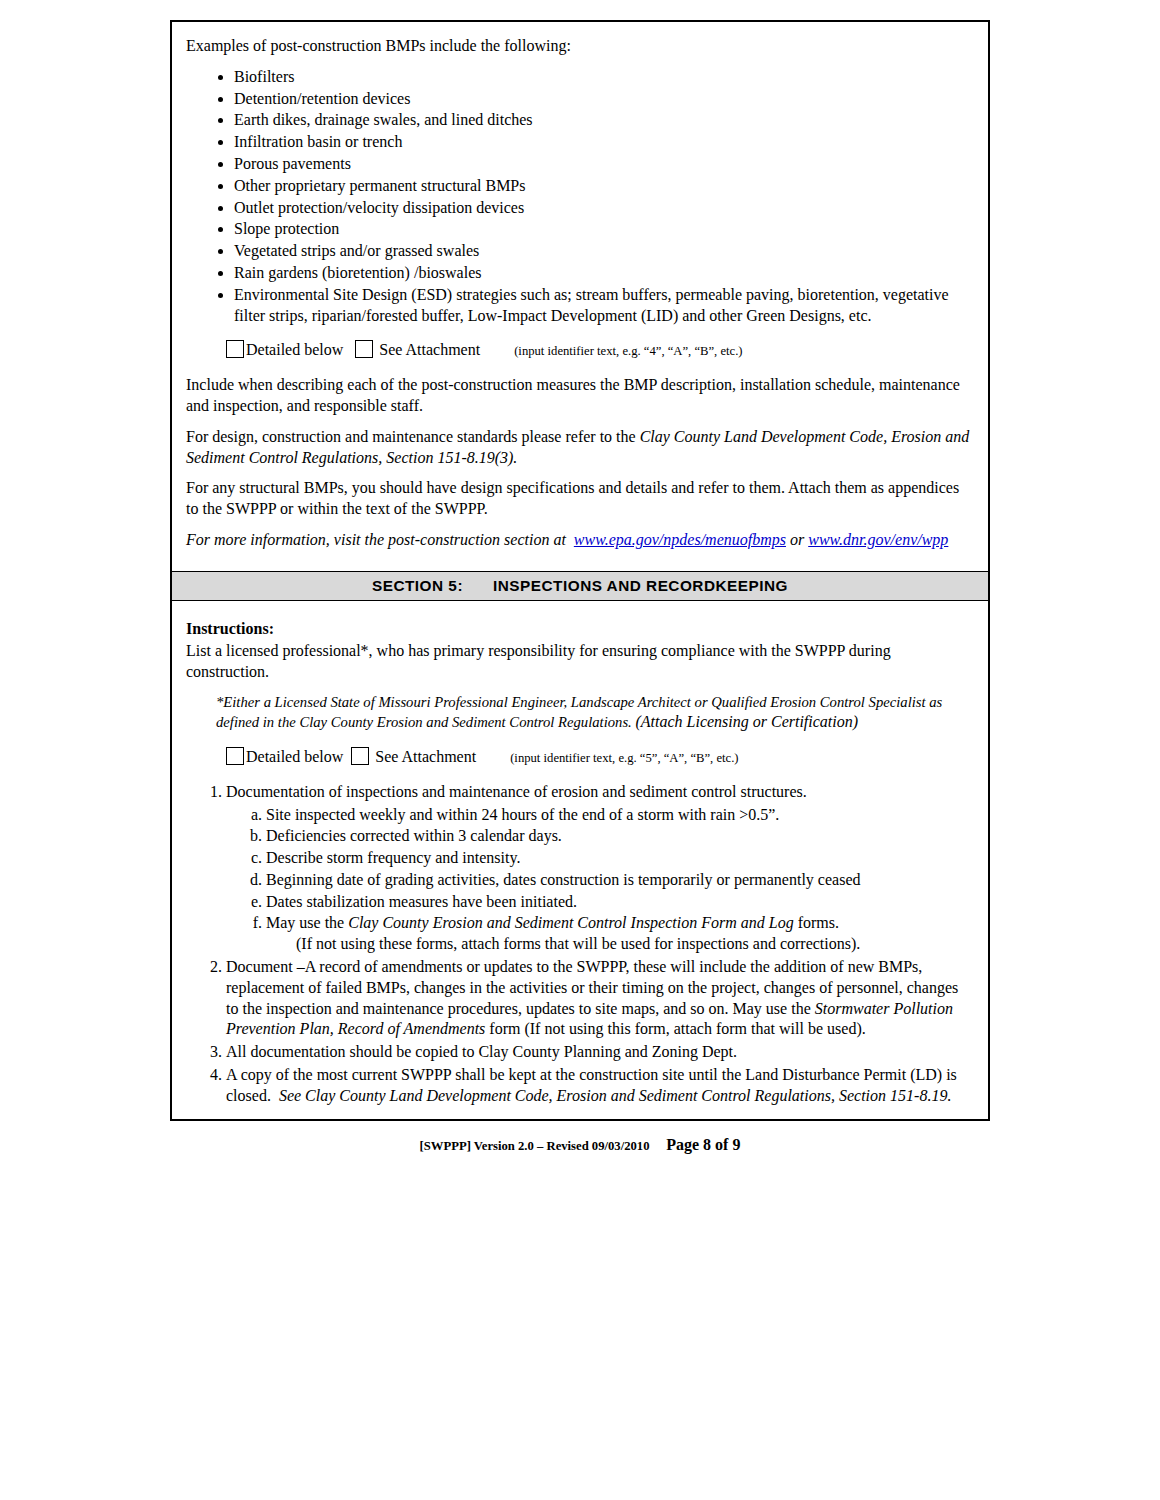Examples of post-construction BMPs include the following:
Biofilters
Detention/retention devices
Earth dikes, drainage swales, and lined ditches
Infiltration basin or trench
Porous pavements
Other proprietary permanent structural BMPs
Outlet protection/velocity dissipation devices
Slope protection
Vegetated strips and/or grassed swales
Rain gardens (bioretention) /bioswales
Environmental Site Design (ESD) strategies such as; stream buffers, permeable paving, bioretention, vegetative filter strips, riparian/forested buffer, Low-Impact Development (LID) and other Green Designs, etc.
Detailed below See Attachment (input identifier text, e.g. “4”, “A”, “B”, etc.)
Include when describing each of the post-construction measures the BMP description, installation schedule, maintenance and inspection, and responsible staff.
For design, construction and maintenance standards please refer to the Clay County Land Development Code, Erosion and Sediment Control Regulations, Section 151-8.19(3).
For any structural BMPs, you should have design specifications and details and refer to them. Attach them as appendices to the SWPPP or within the text of the SWPPP.
For more information, visit the post-construction section at www.epa.gov/npdes/menuofbmps or www.dnr.gov/env/wpp
SECTION 5: INSPECTIONS AND RECORDKEEPING
Instructions:
List a licensed professional*, who has primary responsibility for ensuring compliance with the SWPPP during construction.
*Either a Licensed State of Missouri Professional Engineer, Landscape Architect or Qualified Erosion Control Specialist as defined in the Clay County Erosion and Sediment Control Regulations. (Attach Licensing or Certification)
Detailed below See Attachment (input identifier text, e.g. “5”, “A”, “B”, etc.)
Documentation of inspections and maintenance of erosion and sediment control structures.
Site inspected weekly and within 24 hours of the end of a storm with rain >0.5”.
Deficiencies corrected within 3 calendar days.
Describe storm frequency and intensity.
Beginning date of grading activities, dates construction is temporarily or permanently ceased
Dates stabilization measures have been initiated.
May use the Clay County Erosion and Sediment Control Inspection Form and Log forms.
(If not using these forms, attach forms that will be used for inspections and corrections).
Document –A record of amendments or updates to the SWPPP, these will include the addition of new BMPs, replacement of failed BMPs, changes in the activities or their timing on the project, changes of personnel, changes to the inspection and maintenance procedures, updates to site maps, and so on. May use the Stormwater Pollution Prevention Plan, Record of Amendments form (If not using this form, attach form that will be used).
All documentation should be copied to Clay County Planning and Zoning Dept.
A copy of the most current SWPPP shall be kept at the construction site until the Land Disturbance Permit (LD) is closed. See Clay County Land Development Code, Erosion and Sediment Control Regulations, Section 151-8.19.
[SWPPP] Version 2.0 – Revised 09/03/2010 Page 8 of 9